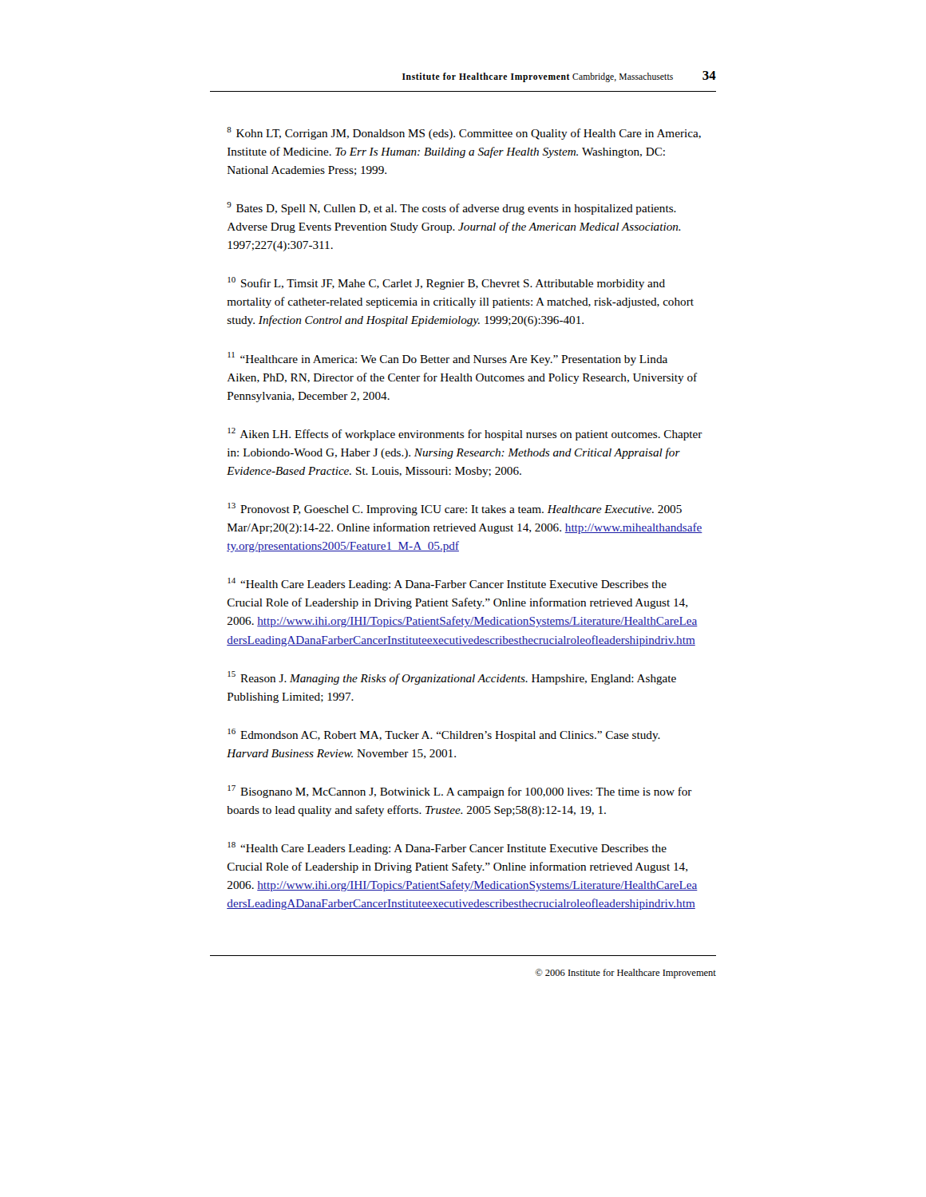Institute for Healthcare Improvement Cambridge, Massachusetts 34
8 Kohn LT, Corrigan JM, Donaldson MS (eds). Committee on Quality of Health Care in America, Institute of Medicine. To Err Is Human: Building a Safer Health System. Washington, DC: National Academies Press; 1999.
9 Bates D, Spell N, Cullen D, et al. The costs of adverse drug events in hospitalized patients. Adverse Drug Events Prevention Study Group. Journal of the American Medical Association. 1997;227(4):307-311.
10 Soufir L, Timsit JF, Mahe C, Carlet J, Regnier B, Chevret S. Attributable morbidity and mortality of catheter-related septicemia in critically ill patients: A matched, risk-adjusted, cohort study. Infection Control and Hospital Epidemiology. 1999;20(6):396-401.
11 “Healthcare in America: We Can Do Better and Nurses Are Key.” Presentation by Linda Aiken, PhD, RN, Director of the Center for Health Outcomes and Policy Research, University of Pennsylvania, December 2, 2004.
12 Aiken LH. Effects of workplace environments for hospital nurses on patient outcomes. Chapter in: Lobiondo-Wood G, Haber J (eds.). Nursing Research: Methods and Critical Appraisal for Evidence-Based Practice. St. Louis, Missouri: Mosby; 2006.
13 Pronovost P, Goeschel C. Improving ICU care: It takes a team. Healthcare Executive. 2005 Mar/Apr;20(2):14-22. Online information retrieved August 14, 2006. http://www.mihealthandsafety.org/presentations2005/Feature1_M-A_05.pdf
14 “Health Care Leaders Leading: A Dana-Farber Cancer Institute Executive Describes the Crucial Role of Leadership in Driving Patient Safety.” Online information retrieved August 14, 2006. http://www.ihi.org/IHI/Topics/PatientSafety/MedicationSystems/Literature/HealthCareLeadersLeadingADanaFarberCancerInstituteexecutivedescribesthecrucialroleofleadershipindriv.htm
15 Reason J. Managing the Risks of Organizational Accidents. Hampshire, England: Ashgate Publishing Limited; 1997.
16 Edmondson AC, Robert MA, Tucker A. “Children’s Hospital and Clinics.” Case study. Harvard Business Review. November 15, 2001.
17 Bisognano M, McCannon J, Botwinick L. A campaign for 100,000 lives: The time is now for boards to lead quality and safety efforts. Trustee. 2005 Sep;58(8):12-14, 19, 1.
18 “Health Care Leaders Leading: A Dana-Farber Cancer Institute Executive Describes the Crucial Role of Leadership in Driving Patient Safety.” Online information retrieved August 14, 2006. http://www.ihi.org/IHI/Topics/PatientSafety/MedicationSystems/Literature/HealthCareLeadersLeadingADanaFarberCancerInstituteexecutivedescribesthecrucialroleofleadershipindriv.htm
© 2006 Institute for Healthcare Improvement